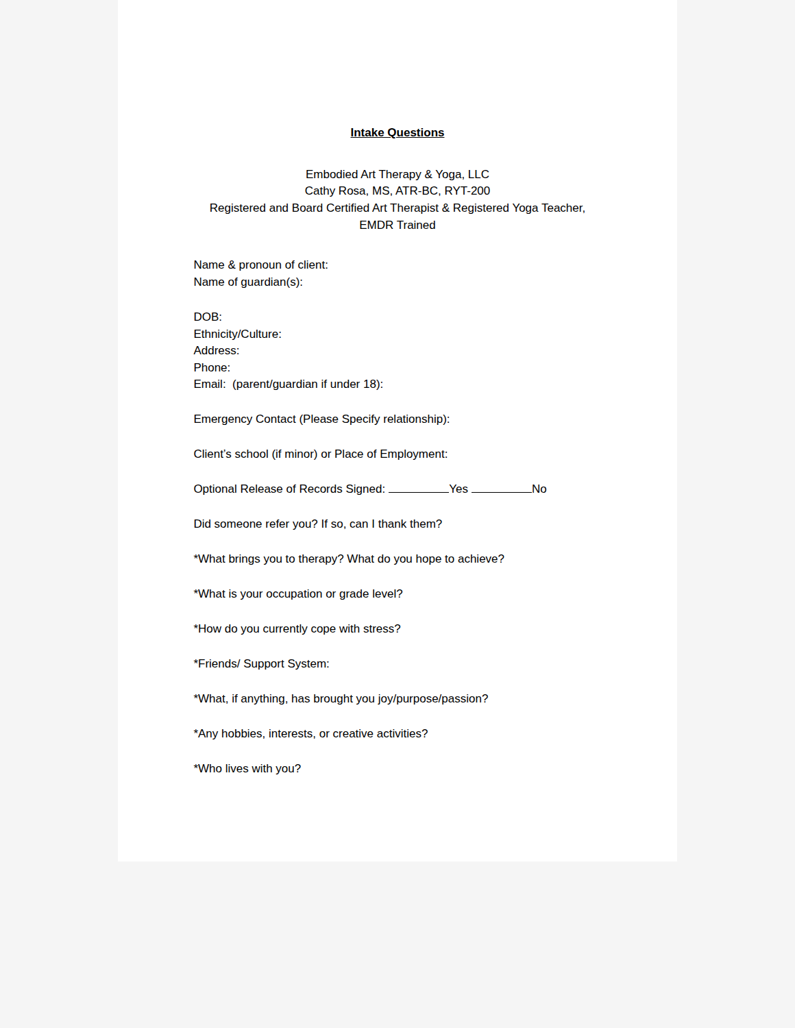Intake Questions
Embodied Art Therapy & Yoga, LLC
Cathy Rosa, MS, ATR-BC, RYT-200
Registered and Board Certified Art Therapist & Registered Yoga Teacher, EMDR Trained
Name & pronoun of client:
Name of guardian(s):
DOB:
Ethnicity/Culture:
Address:
Phone:
Email: (parent/guardian if under 18):
Emergency Contact (Please Specify relationship):
Client’s school (if minor) or Place of Employment:
Optional Release of Records Signed: Yes No
Did someone refer you? If so, can I thank them?
*What brings you to therapy? What do you hope to achieve?
*What is your occupation or grade level?
*How do you currently cope with stress?
*Friends/ Support System:
*What, if anything, has brought you joy/purpose/passion?
*Any hobbies, interests, or creative activities?
*Who lives with you?